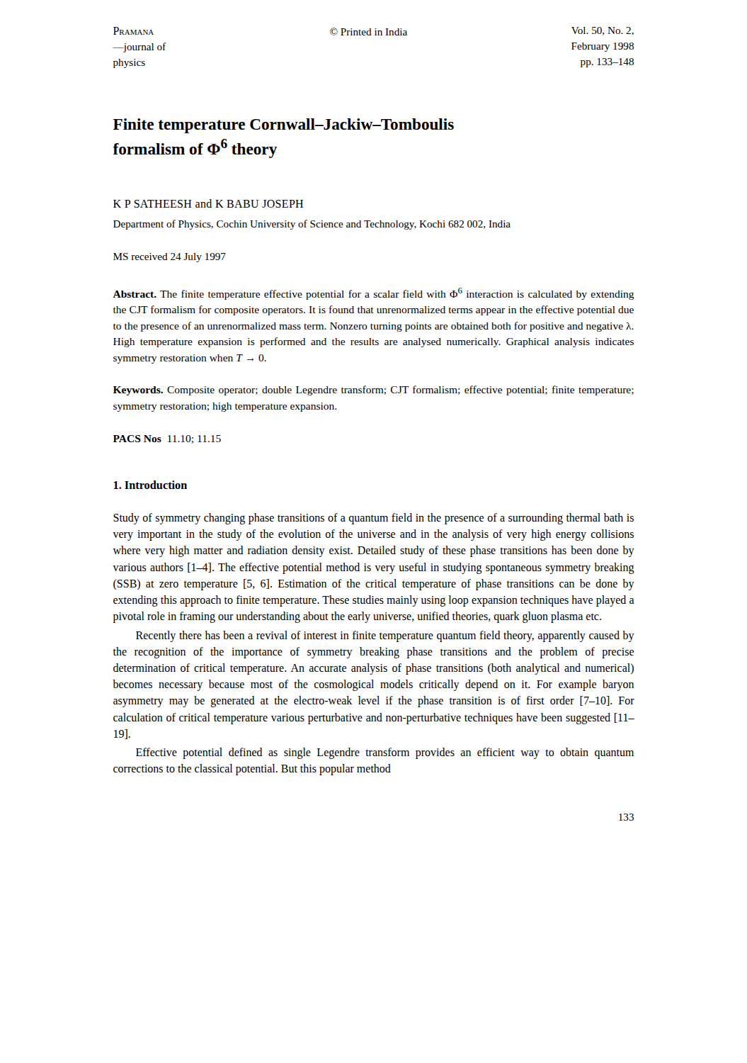Pramana
—journal of
physics
© Printed in India
Vol. 50, No. 2,
February 1998
pp. 133–148
Finite temperature Cornwall–Jackiw–Tomboulis
formalism of Φ6 theory
K P SATHEESH and K BABU JOSEPH
Department of Physics, Cochin University of Science and Technology, Kochi 682 002, India
MS received 24 July 1997
Abstract. The finite temperature effective potential for a scalar field with Φ6 interaction is calculated by extending the CJT formalism for composite operators. It is found that unrenormalized terms appear in the effective potential due to the presence of an unrenormalized mass term. Nonzero turning points are obtained both for positive and negative λ. High temperature expansion is performed and the results are analysed numerically. Graphical analysis indicates symmetry restoration when T → 0.
Keywords. Composite operator; double Legendre transform; CJT formalism; effective potential; finite temperature; symmetry restoration; high temperature expansion.
PACS Nos 11.10; 11.15
1. Introduction
Study of symmetry changing phase transitions of a quantum field in the presence of a surrounding thermal bath is very important in the study of the evolution of the universe and in the analysis of very high energy collisions where very high matter and radiation density exist. Detailed study of these phase transitions has been done by various authors [1–4]. The effective potential method is very useful in studying spontaneous symmetry breaking (SSB) at zero temperature [5, 6]. Estimation of the critical temperature of phase transitions can be done by extending this approach to finite temperature. These studies mainly using loop expansion techniques have played a pivotal role in framing our understanding about the early universe, unified theories, quark gluon plasma etc.
Recently there has been a revival of interest in finite temperature quantum field theory, apparently caused by the recognition of the importance of symmetry breaking phase transitions and the problem of precise determination of critical temperature. An accurate analysis of phase transitions (both analytical and numerical) becomes necessary because most of the cosmological models critically depend on it. For example baryon asymmetry may be generated at the electro-weak level if the phase transition is of first order [7–10]. For calculation of critical temperature various perturbative and non-perturbative techniques have been suggested [11–19].
Effective potential defined as single Legendre transform provides an efficient way to obtain quantum corrections to the classical potential. But this popular method
133